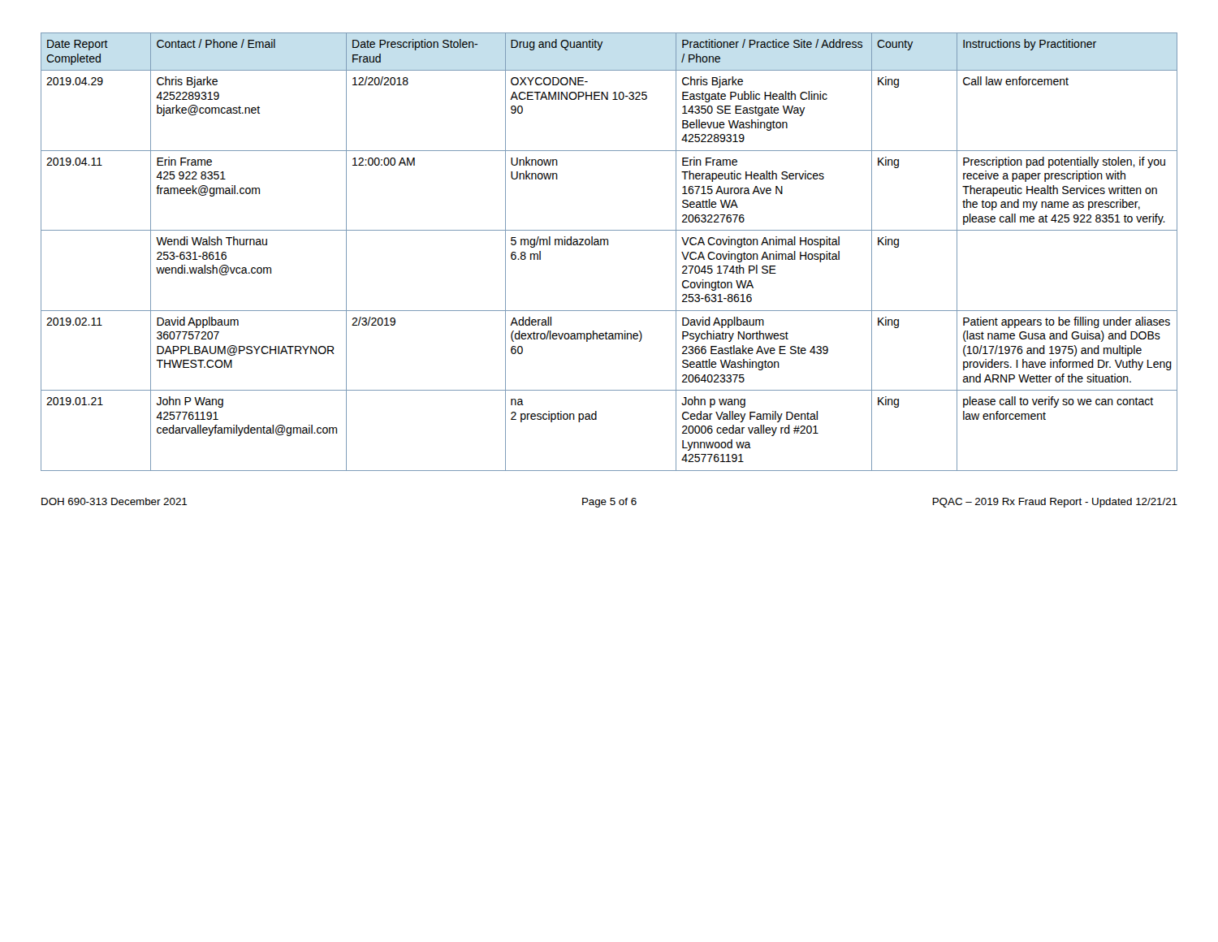| Date Report Completed | Contact / Phone / Email | Date Prescription Stolen-Fraud | Drug and Quantity | Practitioner / Practice Site / Address / Phone | County | Instructions by Practitioner |
| --- | --- | --- | --- | --- | --- | --- |
| 2019.04.29 | Chris Bjarke 4252289319 bjarke@comcast.net | 12/20/2018 | OXYCODONE-ACETAMINOPHEN 10-325 90 | Chris Bjarke Eastgate Public Health Clinic 14350 SE Eastgate Way Bellevue Washington 4252289319 | King | Call law enforcement |
| 2019.04.11 | Erin Frame 425 922 8351 frameek@gmail.com | 12:00:00 AM | Unknown Unknown | Erin Frame Therapeutic Health Services 16715 Aurora Ave N Seattle WA 2063227676 | King | Prescription pad potentially stolen, if you receive a paper prescription with Therapeutic Health Services written on the top and my name as prescriber, please call me at 425 922 8351 to verify. |
| | Wendi Walsh Thurnau 253-631-8616 wendi.walsh@vca.com | | 5 mg/ml midazolam 6.8 ml | VCA Covington Animal Hospital VCA Covington Animal Hospital 27045 174th Pl SE Covington WA 253-631-8616 | King | |
| 2019.02.11 | David Applbaum 3607757207 DAPPLBAUM@PSYCHIATRYNORTHWEST.COM | 2/3/2019 | Adderall (dextro/levoamphetamine) 60 | David Applbaum Psychiatry Northwest 2366 Eastlake Ave E Ste 439 Seattle Washington 2064023375 | King | Patient appears to be filling under aliases (last name Gusa and Guisa) and DOBs (10/17/1976 and 1975) and multiple providers. I have informed Dr. Vuthy Leng and ARNP Wetter of the situation. |
| 2019.01.21 | John P Wang 4257761191 cedarvalleyfamilydental@gmail.com | | na 2 presciption pad | John p wang Cedar Valley Family Dental 20006 cedar valley rd #201 Lynnwood wa 4257761191 | King | please call to verify so we can contact law enforcement |
DOH 690-313 December 2021
Page 5 of 6
PQAC – 2019 Rx Fraud Report - Updated 12/21/21